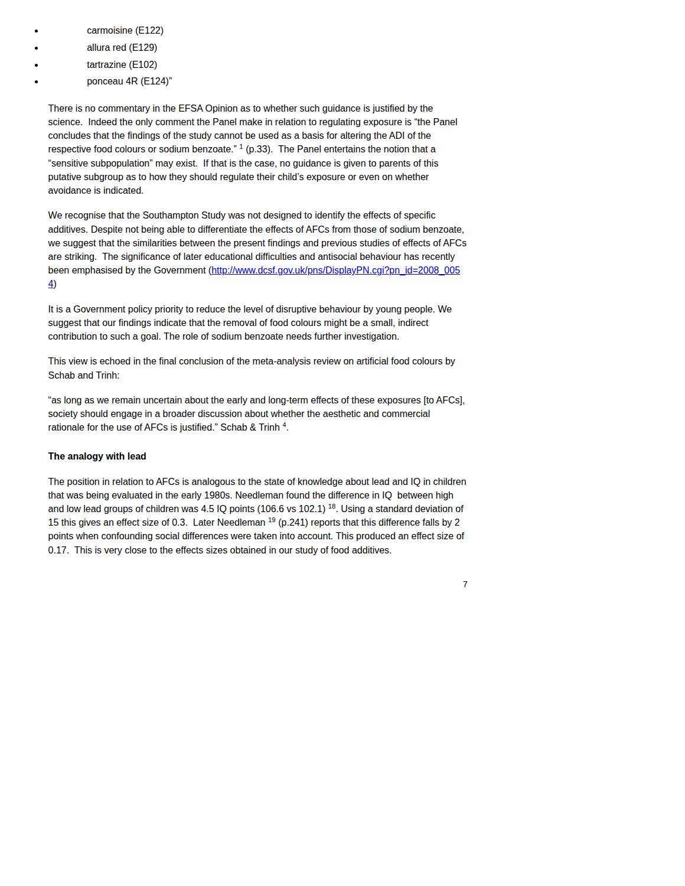carmoisine (E122)
allura red (E129)
tartrazine (E102)
ponceau 4R (E124)”
There is no commentary in the EFSA Opinion as to whether such guidance is justified by the science. Indeed the only comment the Panel make in relation to regulating exposure is “the Panel concludes that the findings of the study cannot be used as a basis for altering the ADI of the respective food colours or sodium benzoate.” 1 (p.33). The Panel entertains the notion that a “sensitive subpopulation” may exist. If that is the case, no guidance is given to parents of this putative subgroup as to how they should regulate their child’s exposure or even on whether avoidance is indicated.
We recognise that the Southampton Study was not designed to identify the effects of specific additives. Despite not being able to differentiate the effects of AFCs from those of sodium benzoate, we suggest that the similarities between the present findings and previous studies of effects of AFCs are striking. The significance of later educational difficulties and antisocial behaviour has recently been emphasised by the Government (http://www.dcsf.gov.uk/pns/DisplayPN.cgi?pn_id=2008_0054)
It is a Government policy priority to reduce the level of disruptive behaviour by young people. We suggest that our findings indicate that the removal of food colours might be a small, indirect contribution to such a goal. The role of sodium benzoate needs further investigation.
This view is echoed in the final conclusion of the meta-analysis review on artificial food colours by Schab and Trinh:
“as long as we remain uncertain about the early and long-term effects of these exposures [to AFCs], society should engage in a broader discussion about whether the aesthetic and commercial rationale for the use of AFCs is justified.” Schab & Trinh 4.
The analogy with lead
The position in relation to AFCs is analogous to the state of knowledge about lead and IQ in children that was being evaluated in the early 1980s. Needleman found the difference in IQ between high and low lead groups of children was 4.5 IQ points (106.6 vs 102.1) 18. Using a standard deviation of 15 this gives an effect size of 0.3. Later Needleman 19 (p.241) reports that this difference falls by 2 points when confounding social differences were taken into account. This produced an effect size of 0.17. This is very close to the effects sizes obtained in our study of food additives.
7